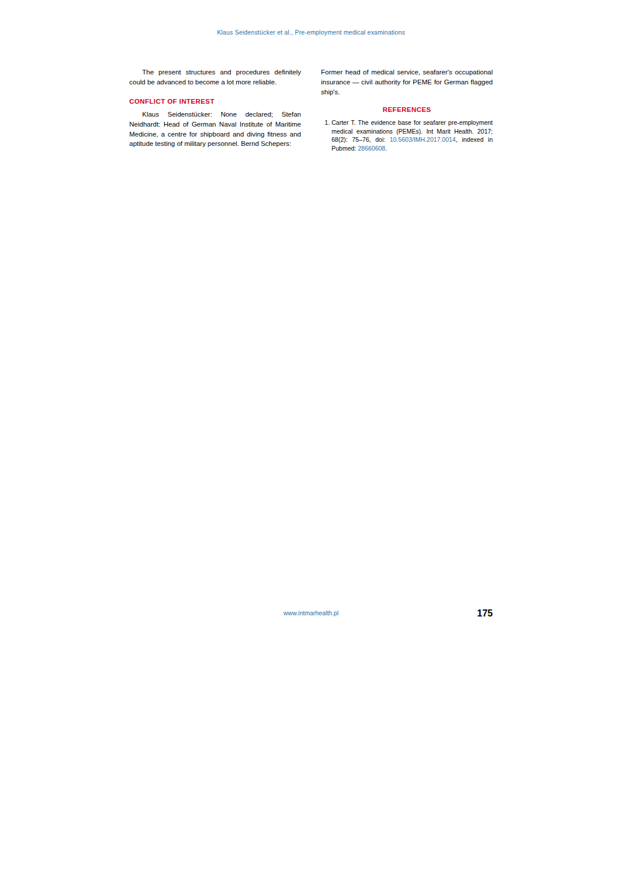Klaus Seidenstücker et al., Pre-employment medical examinations
The present structures and procedures definitely could be advanced to become a lot more reliable.
Conflict of interest
Klaus Seidenstücker: None declared; Stefan Neidhardt: Head of German Naval Institute of Maritime Medicine, a centre for shipboard and diving fitness and aptitude testing of military personnel. Bernd Schepers:
Former head of medical service, seafarer's occupational insurance — civil authority for PEME for German flagged ship's.
References
Carter T. The evidence base for seafarer pre-employment medical examinations (PEMEs). Int Marit Health. 2017; 68(2): 75–76, doi: 10.5603/IMH.2017.0014, indexed in Pubmed: 28660608.
www.intmarhealth.pl 175